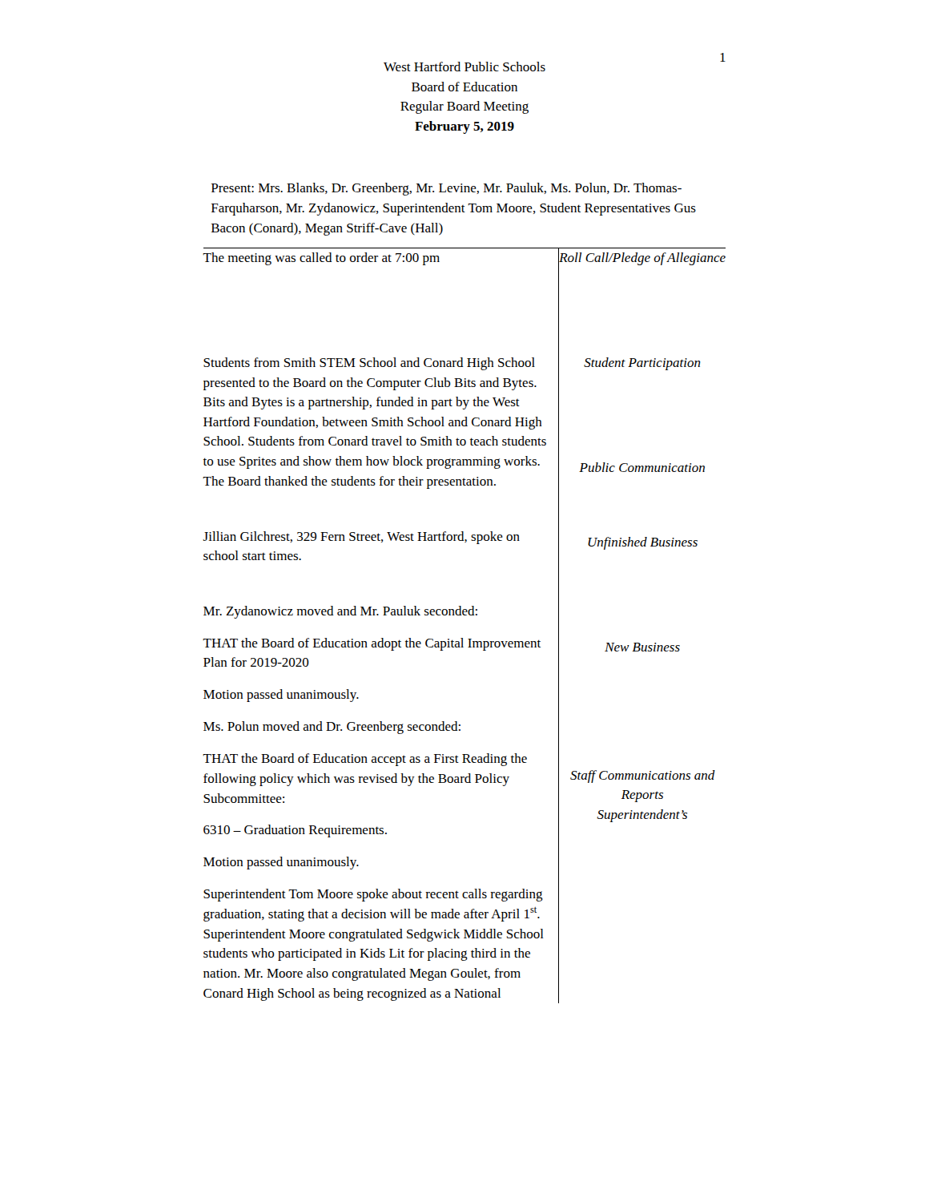1
West Hartford Public Schools Board of Education Regular Board Meeting February 5, 2019
Present: Mrs. Blanks, Dr. Greenberg, Mr. Levine, Mr. Pauluk, Ms. Polun, Dr. Thomas-Farquharson, Mr. Zydanowicz, Superintendent Tom Moore, Student Representatives Gus Bacon (Conard), Megan Striff-Cave (Hall)
| The meeting was called to order at 7:00 pm Students from Smith STEM School and Conard High School presented to the Board on the Computer Club Bits and Bytes. Bits and Bytes is a partnership, funded in part by the West Hartford Foundation, between Smith School and Conard High School. Students from Conard travel to Smith to teach students to use Sprites and show them how block programming works. The Board thanked the students for their presentation. Jillian Gilchrest, 329 Fern Street, West Hartford, spoke on school start times. Mr. Zydanowicz moved and Mr. Pauluk seconded: THAT the Board of Education adopt the Capital Improvement Plan for 2019-2020 Motion passed unanimously. Ms. Polun moved and Dr. Greenberg seconded: THAT the Board of Education accept as a First Reading the following policy which was revised by the Board Policy Subcommittee: 6310 – Graduation Requirements. Motion passed unanimously. Superintendent Tom Moore spoke about recent calls regarding graduation, stating that a decision will be made after April 1 st . Superintendent Moore congratulated Sedgwick Middle School students who participated in Kids Lit for placing third in the nation. Mr. Moore also congratulated Megan Goulet, from Conard High School as being recognized as a National | Roll Call/Pledge of Allegiance Student Participation Public Communication Unfinished Business New Business Staff Communications and Reports Superintendent’s |